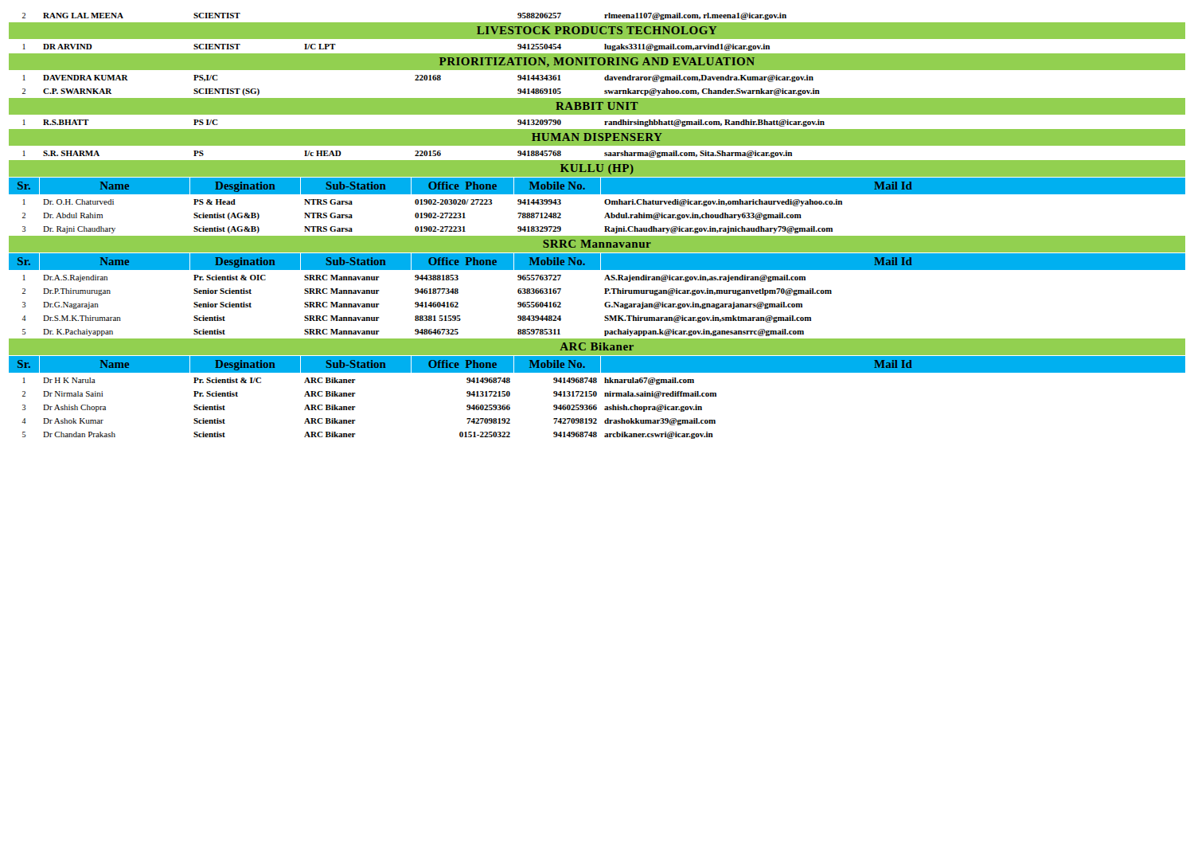| 2 | RANG LAL MEENA | SCIENTIST | | | 9588206257 | rlmeena1107@gmail.com, rl.meena1@icar.gov.in |
| LIVESTOCK PRODUCTS TECHNOLOGY |
| 1 | DR ARVIND | SCIENTIST | I/C LPT | | 9412550454 | lugaks3311@gmail.com,arvind1@icar.gov.in |
| PRIORITIZATION, MONITORING AND EVALUATION |
| 1 | DAVENDRA KUMAR | PS,I/C | | 220168 | 9414434361 | davendraror@gmail.com,Davendra.Kumar@icar.gov.in |
| 2 | C.P. SWARNKAR | SCIENTIST (SG) | | | 9414869105 | swarnkarcp@yahoo.com, Chander.Swarnkar@icar.gov.in |
| RABBIT UNIT |
| 1 | R.S.BHATT | PS I/C | | | 9413209790 | randhirsinghbhatt@gmail.com, Randhir.Bhatt@icar.gov.in |
| HUMAN DISPENSERY |
| 1 | S.R. SHARMA | PS | I/c HEAD | 220156 | 9418845768 | saarsharma@gmail.com, Sita.Sharma@icar.gov.in |
| KULLU (HP) |
| Sr. | Name | Desgination | Sub-Station | Office Phone | Mobile No. | Mail Id |
| 1 | Dr. O.H. Chaturvedi | PS & Head | NTRS Garsa | 01902-203020/ 27223 | 9414439943 | Omhari.Chaturvedi@icar.gov.in,omharichaurvedi@yahoo.co.in |
| 2 | Dr. Abdul Rahim | Scientist (AG&B) | NTRS Garsa | 01902-272231 | 7888712482 | Abdul.rahim@icar.gov.in,choudhary633@gmail.com |
| 3 | Dr. Rajni Chaudhary | Scientist (AG&B) | NTRS Garsa | 01902-272231 | 9418329729 | Rajni.Chaudhary@icar.gov.in,rajnichaudhary79@gmail.com |
| SRRC Mannavanur |
| Sr. | Name | Desgination | Sub-Station | Office Phone | Mobile No. | Mail Id |
| 1 | Dr.A.S.Rajendiran | Pr. Scientist & OIC | SRRC Mannavanur | 9443881853 | 9655763727 | AS.Rajendiran@icar.gov.in,as.rajendiran@gmail.com |
| 2 | Dr.P.Thirumurugan | Senior Scientist | SRRC Mannavanur | 9461877348 | 6383663167 | P.Thirumurugan@icar.gov.in,muruganvetlpm70@gmail.com |
| 3 | Dr.G.Nagarajan | Senior Scientist | SRRC Mannavanur | 9414604162 | 9655604162 | G.Nagarajan@icar.gov.in,gnagarajanars@gmail.com |
| 4 | Dr.S.M.K.Thirumaran | Scientist | SRRC Mannavanur | 88381 51595 | 9843944824 | SMK.Thirumaran@icar.gov.in,smktmaran@gmail.com |
| 5 | Dr. K.Pachaiyappan | Scientist | SRRC Mannavanur | 9486467325 | 8859785311 | pachaiyappan.k@icar.gov.in,ganesansrrc@gmail.com |
| ARC Bikaner |
| Sr. | Name | Desgination | Sub-Station | Office Phone | Mobile No. | Mail Id |
| 1 | Dr H K Narula | Pr. Scientist & I/C | ARC Bikaner | 9414968748 | 9414968748 | hknarula67@gmail.com |
| 2 | Dr Nirmala Saini | Pr. Scientist | ARC Bikaner | 9413172150 | 9413172150 | nirmala.saini@rediffmail.com |
| 3 | Dr Ashish Chopra | Scientist | ARC Bikaner | 9460259366 | 9460259366 | ashish.chopra@icar.gov.in |
| 4 | Dr Ashok Kumar | Scientist | ARC Bikaner | 7427098192 | 7427098192 | drashokkumar39@gmail.com |
| 5 | Dr Chandan Prakash | Scientist | ARC Bikaner | 0151-2250322 | 9414968748 | arcbikaner.cswri@icar.gov.in |